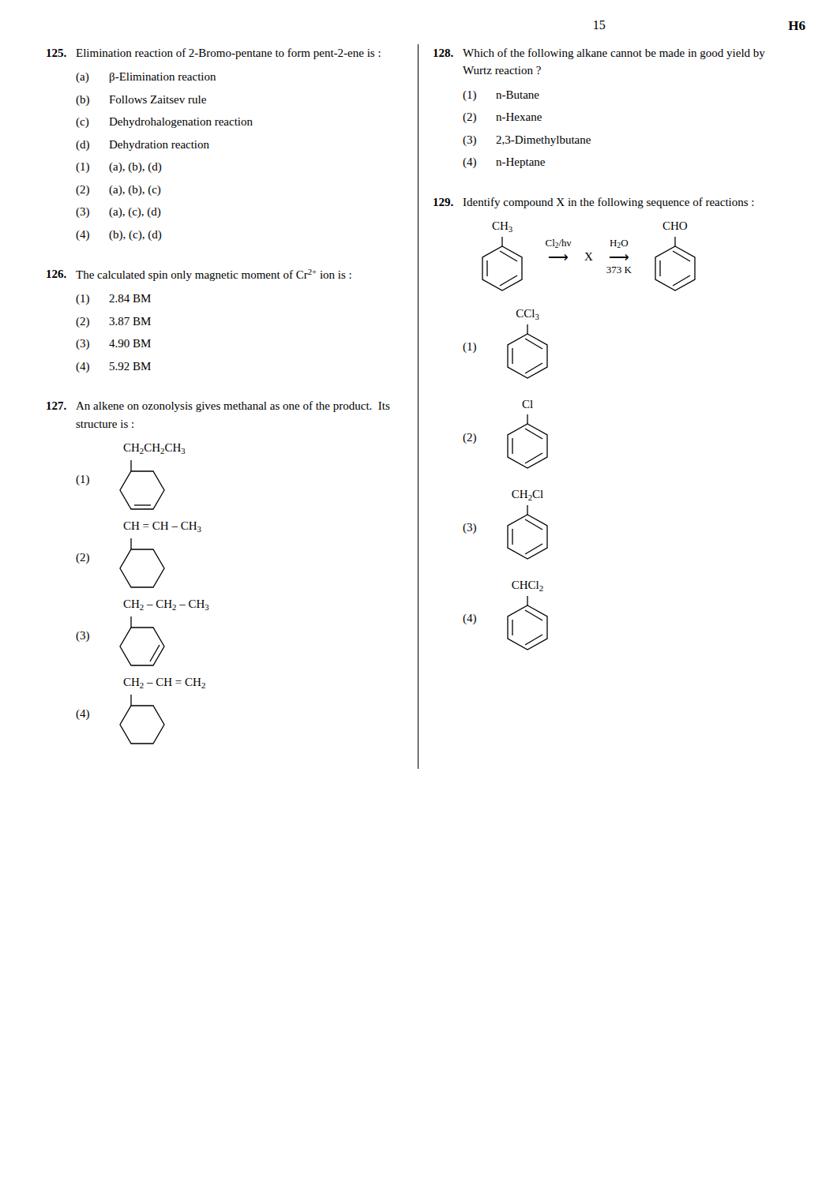15
H6
125.
Elimination reaction of 2-Bromo-pentane to form pent-2-ene is :
(a) β-Elimination reaction
(b) Follows Zaitsev rule
(c) Dehydrohalogenation reaction
(d) Dehydration reaction
(1)(a), (b), (d)
(2)(a), (b), (c)
(3)(a), (c), (d)
(4)(b), (c), (d)
126.
The calculated spin only magnetic moment of Cr2+ ion is :
(1) 2.84 BM
(2) 3.87 BM
(3) 4.90 BM
(4) 5.92 BM
127.
An alkene on ozonolysis gives methanal as one of the product. Its structure is :
(1)
CH2CH2CH3
(2)
CH = CH – CH3
(3)
CH2 – CH2 – CH3
(4)
CH2 – CH = CH2
128.
Which of the following alkane cannot be made in good yield by Wurtz reaction ?
(1) n-Butane
(2) n-Hexane
(3) 2,3-Dimethylbutane
(4) n-Heptane
129.
Identify compound X in the following sequence of reactions :
CH3
Cl2/hν
⟶
X
H2O
⟶
373 K
CHO
(1)
CCl3
(2)
Cl
(3)
CH2Cl
(4)
CHCl2